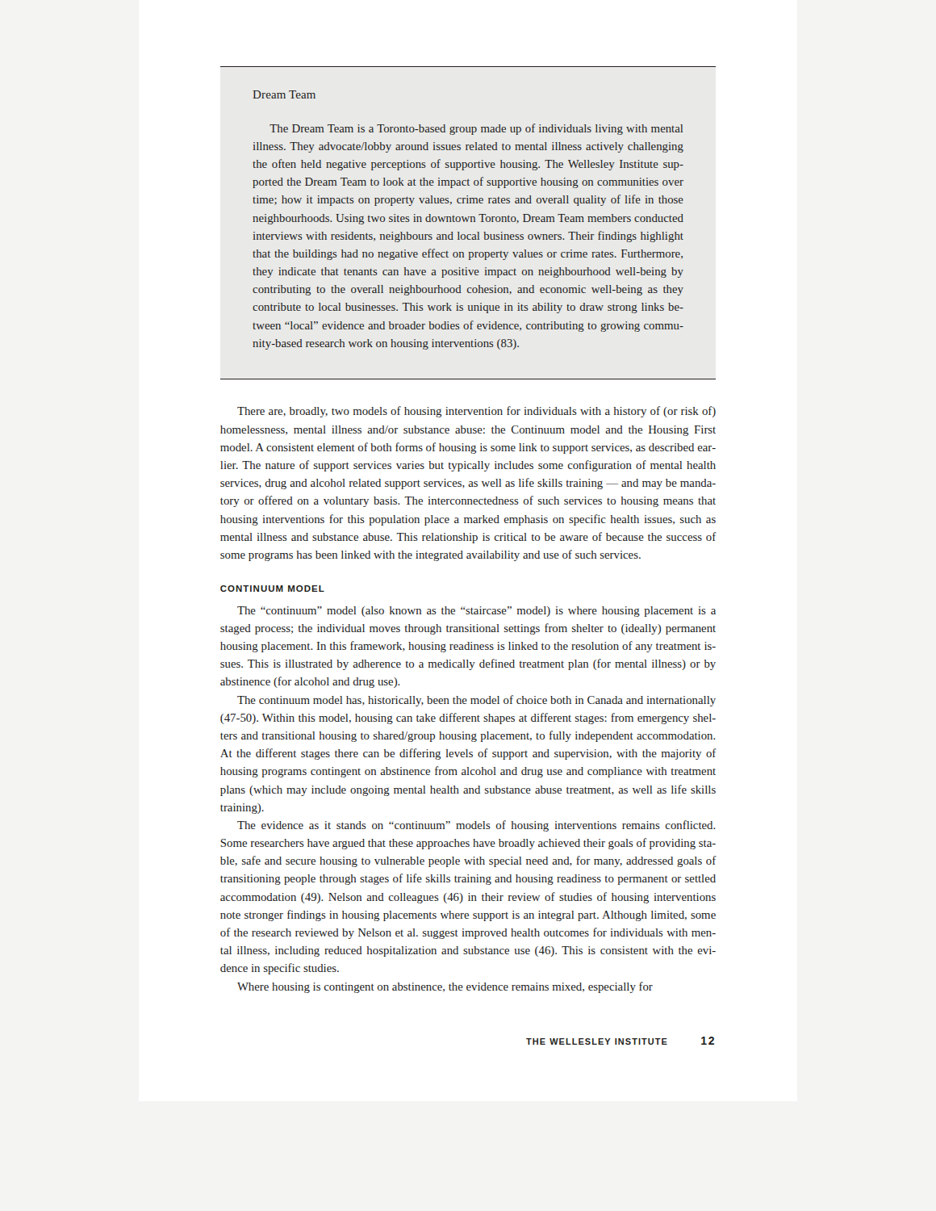Dream Team
The Dream Team is a Toronto-based group made up of individuals living with mental illness. They advocate/lobby around issues related to mental illness actively challenging the often held negative perceptions of supportive housing. The Wellesley Institute supported the Dream Team to look at the impact of supportive housing on communities over time; how it impacts on property values, crime rates and overall quality of life in those neighbourhoods. Using two sites in downtown Toronto, Dream Team members conducted interviews with residents, neighbours and local business owners. Their findings highlight that the buildings had no negative effect on property values or crime rates. Furthermore, they indicate that tenants can have a positive impact on neighbourhood well-being by contributing to the overall neighbourhood cohesion, and economic well-being as they contribute to local businesses. This work is unique in its ability to draw strong links between “local” evidence and broader bodies of evidence, contributing to growing community-based research work on housing interventions (83).
There are, broadly, two models of housing intervention for individuals with a history of (or risk of) homelessness, mental illness and/or substance abuse: the Continuum model and the Housing First model. A consistent element of both forms of housing is some link to support services, as described earlier. The nature of support services varies but typically includes some configuration of mental health services, drug and alcohol related support services, as well as life skills training — and may be mandatory or offered on a voluntary basis. The interconnectedness of such services to housing means that housing interventions for this population place a marked emphasis on specific health issues, such as mental illness and substance abuse. This relationship is critical to be aware of because the success of some programs has been linked with the integrated availability and use of such services.
Continuum Model
The “continuum” model (also known as the “staircase” model) is where housing placement is a staged process; the individual moves through transitional settings from shelter to (ideally) permanent housing placement. In this framework, housing readiness is linked to the resolution of any treatment issues. This is illustrated by adherence to a medically defined treatment plan (for mental illness) or by abstinence (for alcohol and drug use).
The continuum model has, historically, been the model of choice both in Canada and internationally (47-50). Within this model, housing can take different shapes at different stages: from emergency shelters and transitional housing to shared/group housing placement, to fully independent accommodation. At the different stages there can be differing levels of support and supervision, with the majority of housing programs contingent on abstinence from alcohol and drug use and compliance with treatment plans (which may include ongoing mental health and substance abuse treatment, as well as life skills training).
The evidence as it stands on “continuum” models of housing interventions remains conflicted. Some researchers have argued that these approaches have broadly achieved their goals of providing stable, safe and secure housing to vulnerable people with special need and, for many, addressed goals of transitioning people through stages of life skills training and housing readiness to permanent or settled accommodation (49). Nelson and colleagues (46) in their review of studies of housing interventions note stronger findings in housing placements where support is an integral part. Although limited, some of the research reviewed by Nelson et al. suggest improved health outcomes for individuals with mental illness, including reduced hospitalization and substance use (46). This is consistent with the evidence in specific studies.
Where housing is contingent on abstinence, the evidence remains mixed, especially for
The Wellesley Institute 12